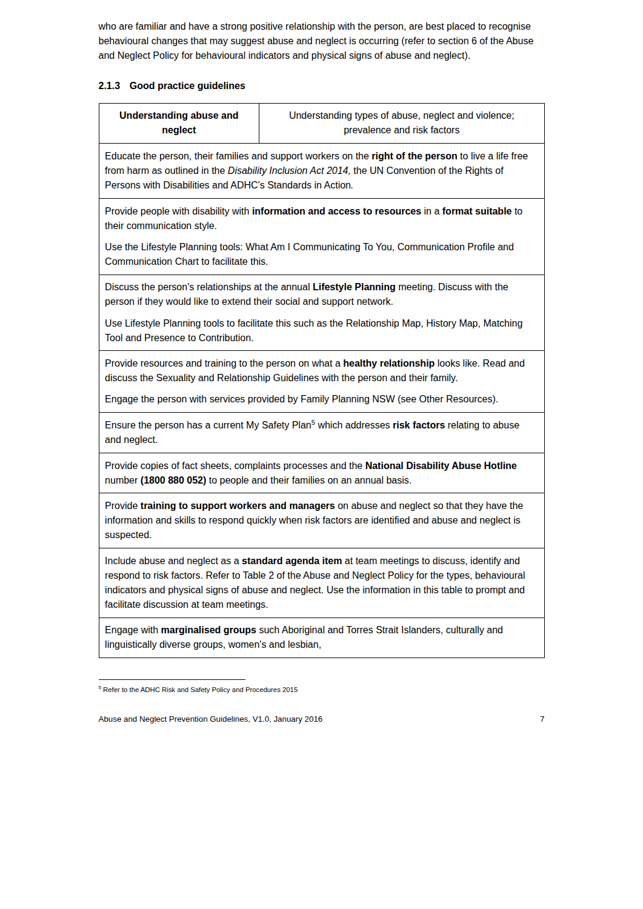who are familiar and have a strong positive relationship with the person, are best placed to recognise behavioural changes that may suggest abuse and neglect is occurring (refer to section 6 of the Abuse and Neglect Policy for behavioural indicators and physical signs of abuse and neglect).
2.1.3 Good practice guidelines
| Understanding abuse and neglect | Understanding types of abuse, neglect and violence; prevalence and risk factors |
| Educate the person, their families and support workers on the right of the person to live a life free from harm as outlined in the Disability Inclusion Act 2014, the UN Convention of the Rights of Persons with Disabilities and ADHC's Standards in Action . |
| Provide people with disability with information and access to resources in a format suitable to their communication style. Use the Lifestyle Planning tools: What Am I Communicating To You, Communication Profile and Communication Chart to facilitate this. |
| Discuss the person's relationships at the annual Lifestyle Planning meeting. Discuss with the person if they would like to extend their social and support network. Use Lifestyle Planning tools to facilitate this such as the Relationship Map, History Map, Matching Tool and Presence to Contribution. |
| Provide resources and training to the person on what a healthy relationship looks like. Read and discuss the Sexuality and Relationship Guidelines with the person and their family. Engage the person with services provided by Family Planning NSW (see Other Resources). |
| Ensure the person has a current My Safety Plan 5 which addresses risk factors relating to abuse and neglect. |
| Provide copies of fact sheets, complaints processes and the National Disability Abuse Hotline number (1800 880 052) to people and their families on an annual basis. |
| Provide training to support workers and managers on abuse and neglect so that they have the information and skills to respond quickly when risk factors are identified and abuse and neglect is suspected. |
| Include abuse and neglect as a standard agenda item at team meetings to discuss, identify and respond to risk factors. Refer to Table 2 of the Abuse and Neglect Policy for the types, behavioural indicators and physical signs of abuse and neglect. Use the information in this table to prompt and facilitate discussion at team meetings. |
| Engage with marginalised groups such Aboriginal and Torres Strait Islanders, culturally and linguistically diverse groups, women's and lesbian, |
5 Refer to the ADHC Risk and Safety Policy and Procedures 2015
Abuse and Neglect Prevention Guidelines, V1.0, January 2016 7